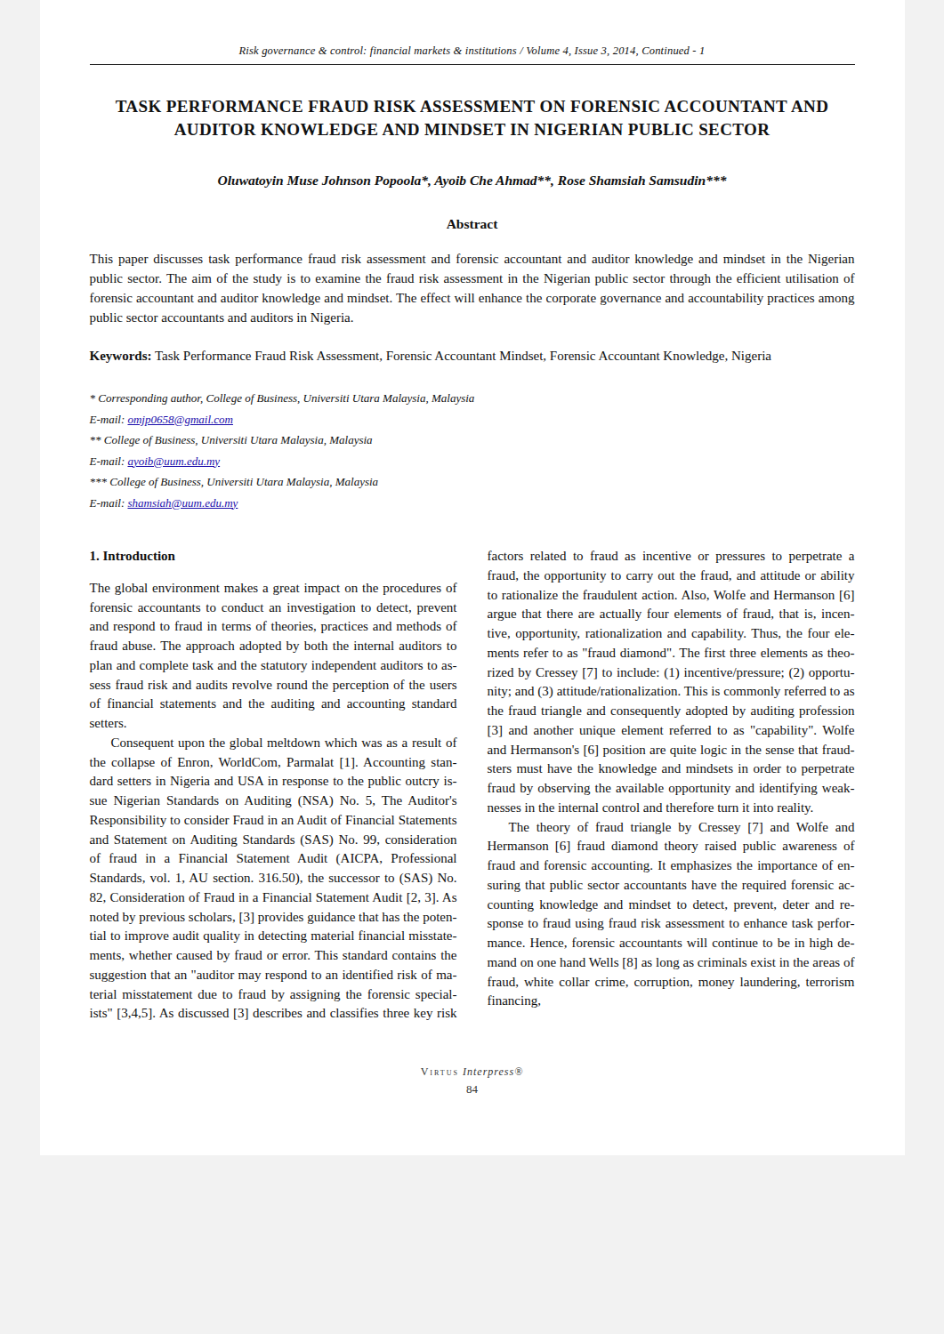Risk governance & control: financial markets & institutions / Volume 4, Issue 3, 2014, Continued - 1
Task Performance Fraud Risk Assessment on Forensic Accountant and Auditor Knowledge and Mindset in Nigerian Public Sector
Oluwatoyin Muse Johnson Popoola*, Ayoib Che Ahmad**, Rose Shamsiah Samsudin***
Abstract
This paper discusses task performance fraud risk assessment and forensic accountant and auditor knowledge and mindset in the Nigerian public sector. The aim of the study is to examine the fraud risk assessment in the Nigerian public sector through the efficient utilisation of forensic accountant and auditor knowledge and mindset. The effect will enhance the corporate governance and accountability practices among public sector accountants and auditors in Nigeria.
Keywords: Task Performance Fraud Risk Assessment, Forensic Accountant Mindset, Forensic Accountant Knowledge, Nigeria
* Corresponding author, College of Business, Universiti Utara Malaysia, Malaysia
E-mail: omjp0658@gmail.com
** College of Business, Universiti Utara Malaysia, Malaysia
E-mail: ayoib@uum.edu.my
*** College of Business, Universiti Utara Malaysia, Malaysia
E-mail: shamsiah@uum.edu.my
1. Introduction
The global environment makes a great impact on the procedures of forensic accountants to conduct an investigation to detect, prevent and respond to fraud in terms of theories, practices and methods of fraud abuse. The approach adopted by both the internal auditors to plan and complete task and the statutory independent auditors to assess fraud risk and audits revolve round the perception of the users of financial statements and the auditing and accounting standard setters.
Consequent upon the global meltdown which was as a result of the collapse of Enron, WorldCom, Parmalat [1]. Accounting standard setters in Nigeria and USA in response to the public outcry issue Nigerian Standards on Auditing (NSA) No. 5, The Auditor's Responsibility to consider Fraud in an Audit of Financial Statements and Statement on Auditing Standards (SAS) No. 99, consideration of fraud in a Financial Statement Audit (AICPA, Professional Standards, vol. 1, AU section. 316.50), the successor to (SAS) No. 82, Consideration of Fraud in a Financial Statement Audit [2, 3]. As noted by previous scholars, [3] provides guidance that has the potential to improve audit quality in detecting material financial misstatements, whether caused by fraud or error. This standard contains the suggestion that an "auditor may respond to an identified risk of material misstatement due to fraud by assigning the forensic specialists" [3,4,5]. As discussed [3] describes and classifies three key risk factors related to fraud as incentive or pressures to perpetrate a fraud, the opportunity to carry out the fraud, and attitude or ability to rationalize the fraudulent action. Also, Wolfe and Hermanson [6] argue that there are actually four elements of fraud, that is, incentive, opportunity, rationalization and capability. Thus, the four elements refer to as "fraud diamond". The first three elements as theorized by Cressey [7] to include: (1) incentive/pressure; (2) opportunity; and (3) attitude/rationalization. This is commonly referred to as the fraud triangle and consequently adopted by auditing profession [3] and another unique element referred to as "capability". Wolfe and Hermanson's [6] position are quite logic in the sense that fraudsters must have the knowledge and mindsets in order to perpetrate fraud by observing the available opportunity and identifying weaknesses in the internal control and therefore turn it into reality.
The theory of fraud triangle by Cressey [7] and Wolfe and Hermanson [6] fraud diamond theory raised public awareness of fraud and forensic accounting. It emphasizes the importance of ensuring that public sector accountants have the required forensic accounting knowledge and mindset to detect, prevent, deter and response to fraud using fraud risk assessment to enhance task performance. Hence, forensic accountants will continue to be in high demand on one hand Wells [8] as long as criminals exist in the areas of fraud, white collar crime, corruption, money laundering, terrorism financing,
Virtus Interpress®
84